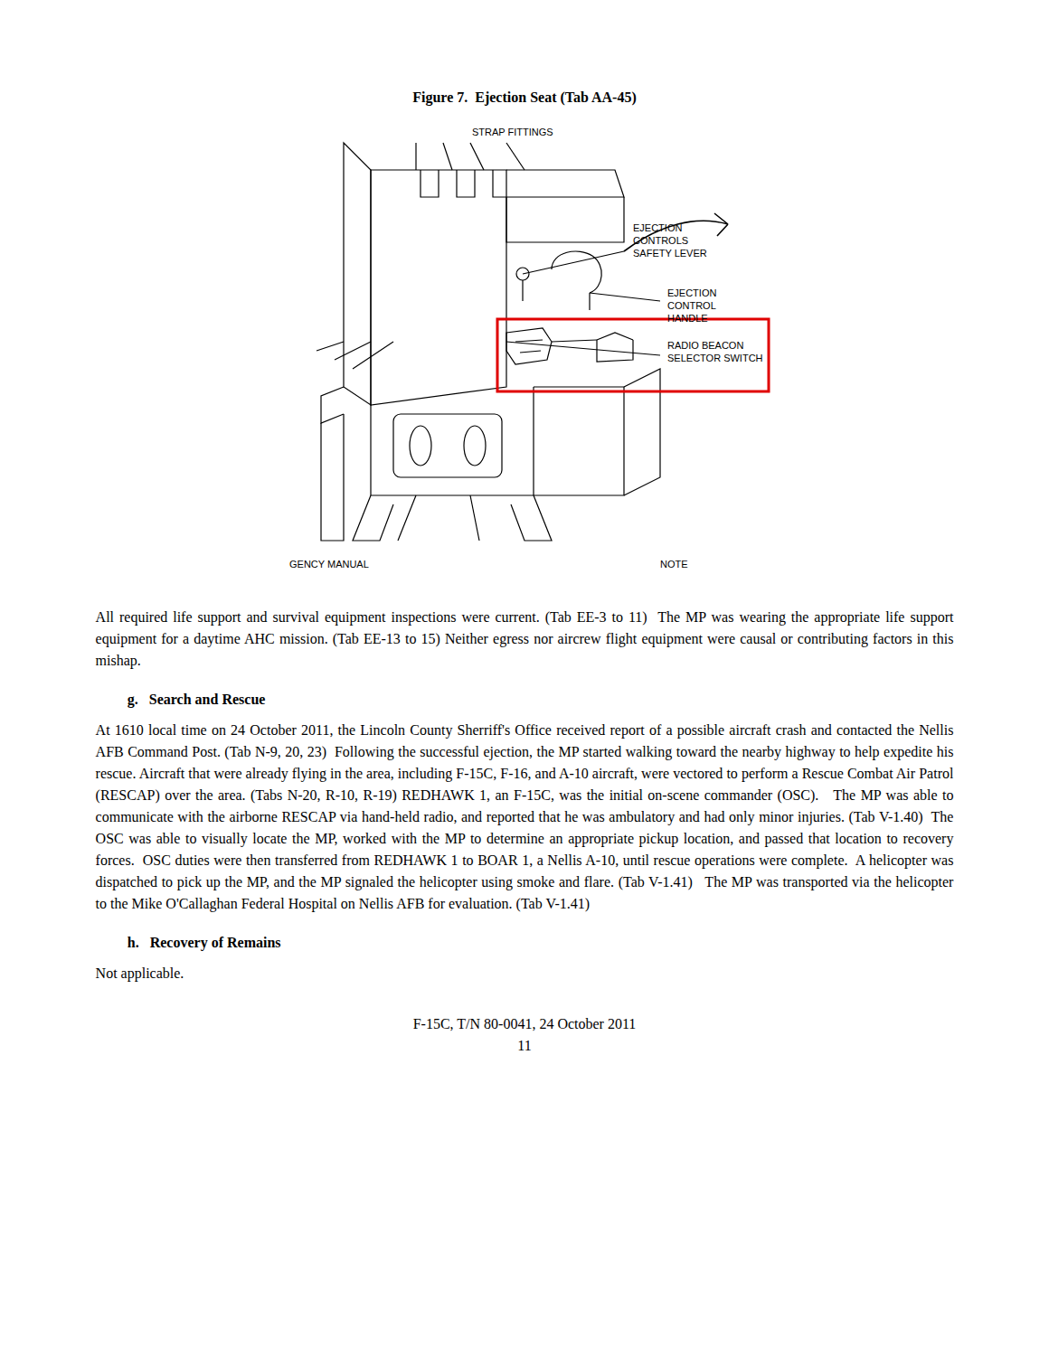Figure 7. Ejection Seat (Tab AA-45)
STRAP FITTINGS EJECTION CONTROLS SAFETY LEVER EJECTION CONTROL HANDLE RADIO BEACON SELECTOR SWITCH GENCY MANUAL NOTE
All required life support and survival equipment inspections were current. (Tab EE-3 to 11) The MP was wearing the appropriate life support equipment for a daytime AHC mission. (Tab EE-13 to 15) Neither egress nor aircrew flight equipment were causal or contributing factors in this mishap.
g. Search and Rescue
At 1610 local time on 24 October 2011, the Lincoln County Sherriff's Office received report of a possible aircraft crash and contacted the Nellis AFB Command Post. (Tab N-9, 20, 23) Following the successful ejection, the MP started walking toward the nearby highway to help expedite his rescue. Aircraft that were already flying in the area, including F-15C, F-16, and A-10 aircraft, were vectored to perform a Rescue Combat Air Patrol (RESCAP) over the area. (Tabs N-20, R-10, R-19) REDHAWK 1, an F-15C, was the initial on-scene commander (OSC). The MP was able to communicate with the airborne RESCAP via hand-held radio, and reported that he was ambulatory and had only minor injuries. (Tab V-1.40) The OSC was able to visually locate the MP, worked with the MP to determine an appropriate pickup location, and passed that location to recovery forces. OSC duties were then transferred from REDHAWK 1 to BOAR 1, a Nellis A-10, until rescue operations were complete. A helicopter was dispatched to pick up the MP, and the MP signaled the helicopter using smoke and flare. (Tab V-1.41) The MP was transported via the helicopter to the Mike O'Callaghan Federal Hospital on Nellis AFB for evaluation. (Tab V-1.41)
h. Recovery of Remains
Not applicable.
F-15C, T/N 80-0041, 24 October 2011
11